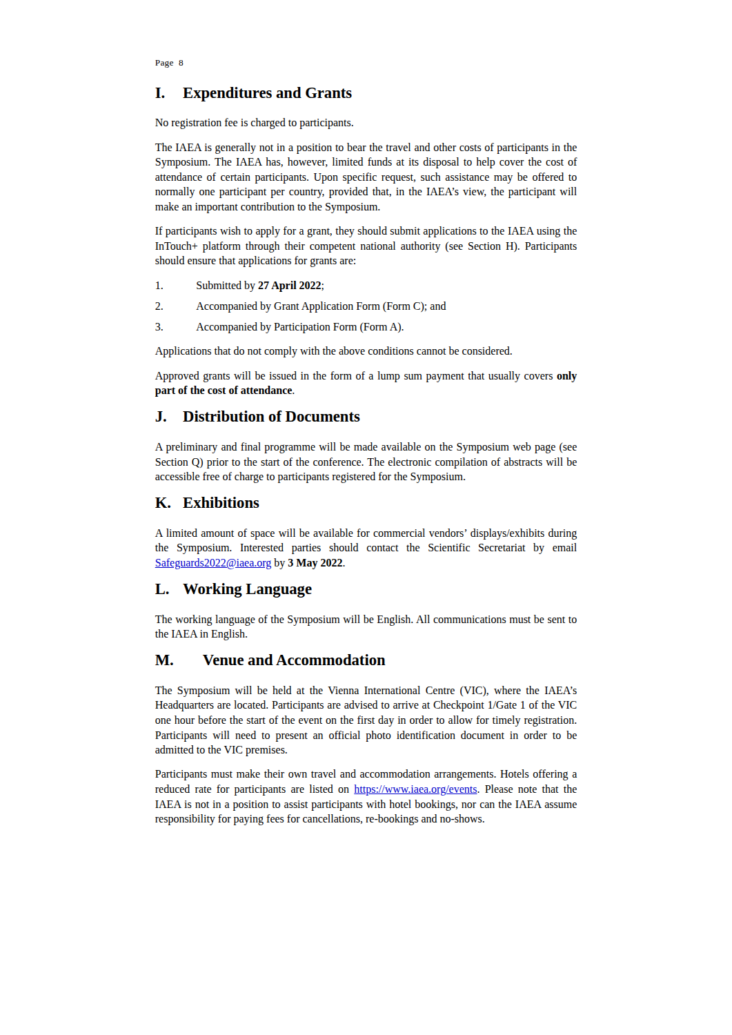Page 8
I. Expenditures and Grants
No registration fee is charged to participants.
The IAEA is generally not in a position to bear the travel and other costs of participants in the Symposium. The IAEA has, however, limited funds at its disposal to help cover the cost of attendance of certain participants. Upon specific request, such assistance may be offered to normally one participant per country, provided that, in the IAEA’s view, the participant will make an important contribution to the Symposium.
If participants wish to apply for a grant, they should submit applications to the IAEA using the InTouch+ platform through their competent national authority (see Section H). Participants should ensure that applications for grants are:
1. Submitted by 27 April 2022;
2. Accompanied by Grant Application Form (Form C); and
3. Accompanied by Participation Form (Form A).
Applications that do not comply with the above conditions cannot be considered.
Approved grants will be issued in the form of a lump sum payment that usually covers only part of the cost of attendance.
J. Distribution of Documents
A preliminary and final programme will be made available on the Symposium web page (see Section Q) prior to the start of the conference. The electronic compilation of abstracts will be accessible free of charge to participants registered for the Symposium.
K. Exhibitions
A limited amount of space will be available for commercial vendors’ displays/exhibits during the Symposium. Interested parties should contact the Scientific Secretariat by email Safeguards2022@iaea.org by 3 May 2022.
L. Working Language
The working language of the Symposium will be English. All communications must be sent to the IAEA in English.
M. Venue and Accommodation
The Symposium will be held at the Vienna International Centre (VIC), where the IAEA’s Headquarters are located. Participants are advised to arrive at Checkpoint 1/Gate 1 of the VIC one hour before the start of the event on the first day in order to allow for timely registration. Participants will need to present an official photo identification document in order to be admitted to the VIC premises.
Participants must make their own travel and accommodation arrangements. Hotels offering a reduced rate for participants are listed on https://www.iaea.org/events. Please note that the IAEA is not in a position to assist participants with hotel bookings, nor can the IAEA assume responsibility for paying fees for cancellations, re-bookings and no-shows.